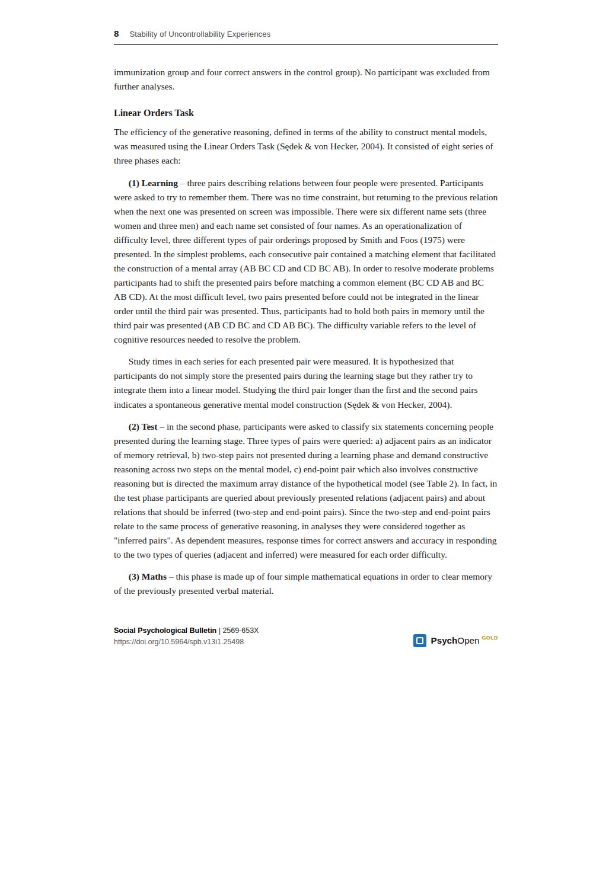8 Stability of Uncontrollability Experiences
immunization group and four correct answers in the control group). No participant was excluded from further analyses.
Linear Orders Task
The efficiency of the generative reasoning, defined in terms of the ability to construct mental models, was measured using the Linear Orders Task (Sędek & von Hecker, 2004). It consisted of eight series of three phases each:
(1) Learning – three pairs describing relations between four people were presented. Participants were asked to try to remember them. There was no time constraint, but returning to the previous relation when the next one was presented on screen was impossible. There were six different name sets (three women and three men) and each name set consisted of four names. As an operationalization of difficulty level, three different types of pair orderings proposed by Smith and Foos (1975) were presented. In the simplest problems, each consecutive pair contained a matching element that facilitated the construction of a mental array (AB BC CD and CD BC AB). In order to resolve moderate problems participants had to shift the presented pairs before matching a common element (BC CD AB and BC AB CD). At the most difficult level, two pairs presented before could not be integrated in the linear order until the third pair was presented. Thus, participants had to hold both pairs in memory until the third pair was presented (AB CD BC and CD AB BC). The difficulty variable refers to the level of cognitive resources needed to resolve the problem.
Study times in each series for each presented pair were measured. It is hypothesized that participants do not simply store the presented pairs during the learning stage but they rather try to integrate them into a linear model. Studying the third pair longer than the first and the second pairs indicates a spontaneous generative mental model construction (Sędek & von Hecker, 2004).
(2) Test – in the second phase, participants were asked to classify six statements concerning people presented during the learning stage. Three types of pairs were queried: a) adjacent pairs as an indicator of memory retrieval, b) two-step pairs not presented during a learning phase and demand constructive reasoning across two steps on the mental model, c) end-point pair which also involves constructive reasoning but is directed the maximum array distance of the hypothetical model (see Table 2). In fact, in the test phase participants are queried about previously presented relations (adjacent pairs) and about relations that should be inferred (two-step and end-point pairs). Since the two-step and end-point pairs relate to the same process of generative reasoning, in analyses they were considered together as "inferred pairs". As dependent measures, response times for correct answers and accuracy in responding to the two types of queries (adjacent and inferred) were measured for each order difficulty.
(3) Maths – this phase is made up of four simple mathematical equations in order to clear memory of the previously presented verbal material.
Social Psychological Bulletin | 2569-653X
https://doi.org/10.5964/spb.v13i1.25498
PsychOpen GOLD